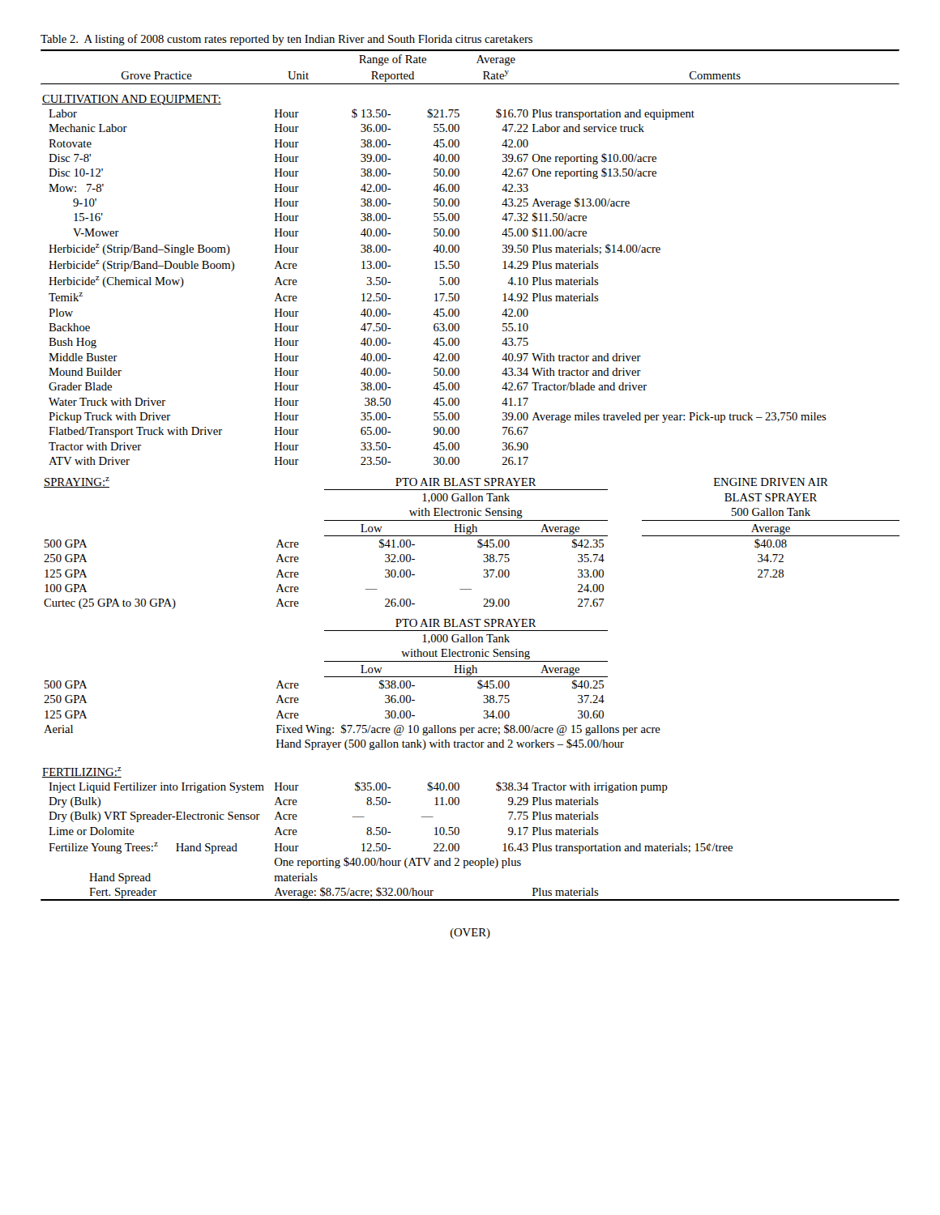Table 2. A listing of 2008 custom rates reported by ten Indian River and South Florida citrus caretakers
| | | Range of Rate | Average | |
| --- | --- | --- | --- | --- |
| Grove Practice | Unit | Reported | Rate y | Comments |
| CULTIVATION AND EQUIPMENT: |
| Labor | Hour | $ 13.50- | $21.75 | $16.70 | Plus transportation and equipment |
| Mechanic Labor | Hour | 36.00- | 55.00 | 47.22 | Labor and service truck |
| Rotovate | Hour | 38.00- | 45.00 | 42.00 | |
| Disc 7-8' | Hour | 39.00- | 40.00 | 39.67 | One reporting $10.00/acre |
| Disc 10-12' | Hour | 38.00- | 50.00 | 42.67 | One reporting $13.50/acre |
| Mow: 7-8' | Hour | 42.00- | 46.00 | 42.33 | |
| 9-10' | Hour | 38.00- | 50.00 | 43.25 | Average $13.00/acre |
| 15-16' | Hour | 38.00- | 55.00 | 47.32 | $11.50/acre |
| V-Mower | Hour | 40.00- | 50.00 | 45.00 | $11.00/acre |
| Herbicide z (Strip/Band–Single Boom) | Hour | 38.00- | 40.00 | 39.50 | Plus materials; $14.00/acre |
| Herbicide z (Strip/Band–Double Boom) | Acre | 13.00- | 15.50 | 14.29 | Plus materials |
| Herbicide z (Chemical Mow) | Acre | 3.50- | 5.00 | 4.10 | Plus materials |
| Temik z | Acre | 12.50- | 17.50 | 14.92 | Plus materials |
| Plow | Hour | 40.00- | 45.00 | 42.00 | |
| Backhoe | Hour | 47.50- | 63.00 | 55.10 | |
| Bush Hog | Hour | 40.00- | 45.00 | 43.75 | |
| Middle Buster | Hour | 40.00- | 42.00 | 40.97 | With tractor and driver |
| Mound Builder | Hour | 40.00- | 50.00 | 43.34 | With tractor and driver |
| Grader Blade | Hour | 38.00- | 45.00 | 42.67 | Tractor/blade and driver |
| Water Truck with Driver | Hour | 38.50 | 45.00 | 41.17 | |
| Pickup Truck with Driver | Hour | 35.00- | 55.00 | 39.00 | Average miles traveled per year: Pick-up truck – 23,750 miles |
| Flatbed/Transport Truck with Driver | Hour | 65.00- | 90.00 | 76.67 | |
| Tractor with Driver | Hour | 33.50- | 45.00 | 36.90 | |
| ATV with Driver | Hour | 23.50- | 30.00 | 26.17 | |
| SPRAYING: z | | PTO AIR BLAST SPRAYER | | ENGINE DRIVEN AIR |
| | | 1,000 Gallon Tank | | BLAST SPRAYER |
| | | with Electronic Sensing | | 500 Gallon Tank |
| | | Low | High | Average | | Average |
| 500 GPA | Acre | $41.00- | $45.00 | $42.35 | | $40.08 |
| 250 GPA | Acre | 32.00- | 38.75 | 35.74 | | 34.72 |
| 125 GPA | Acre | 30.00- | 37.00 | 33.00 | | 27.28 |
| 100 GPA | Acre | — | — | 24.00 | | |
| Curtec (25 GPA to 30 GPA) | Acre | 26.00- | 29.00 | 27.67 | | |
| | | PTO AIR BLAST SPRAYER | |
| | | 1,000 Gallon Tank | |
| | | without Electronic Sensing | |
| | | Low | High | Average | |
| 500 GPA | Acre | $38.00- | $45.00 | $40.25 | |
| 250 GPA | Acre | 36.00- | 38.75 | 37.24 | |
| 125 GPA | Acre | 30.00- | 34.00 | 30.60 | |
| Aerial | Fixed Wing: $7.75/acre @ 10 gallons per acre; $8.00/acre @ 15 gallons per acre Hand Sprayer (500 gallon tank) with tractor and 2 workers – $45.00/hour |
| FERTILIZING: z |
| Inject Liquid Fertilizer into Irrigation System | Hour | $35.00- | $40.00 | $38.34 | Tractor with irrigation pump |
| Dry (Bulk) | Acre | 8.50- | 11.00 | 9.29 | Plus materials |
| Dry (Bulk) VRT Spreader-Electronic Sensor | Acre | — | — | 7.75 | Plus materials |
| Lime or Dolomite | Acre | 8.50- | 10.50 | 9.17 | Plus materials |
| Fertilize Young Trees: z Hand Spread | Hour | 12.50- | 22.00 | 16.43 | Plus transportation and materials; 15¢/tree |
| Hand Spread | One reporting $40.00/hour (ATV and 2 people) plus materials | |
| Fert. Spreader | Average: $8.75/acre; $32.00/hour | Plus materials |
(OVER)